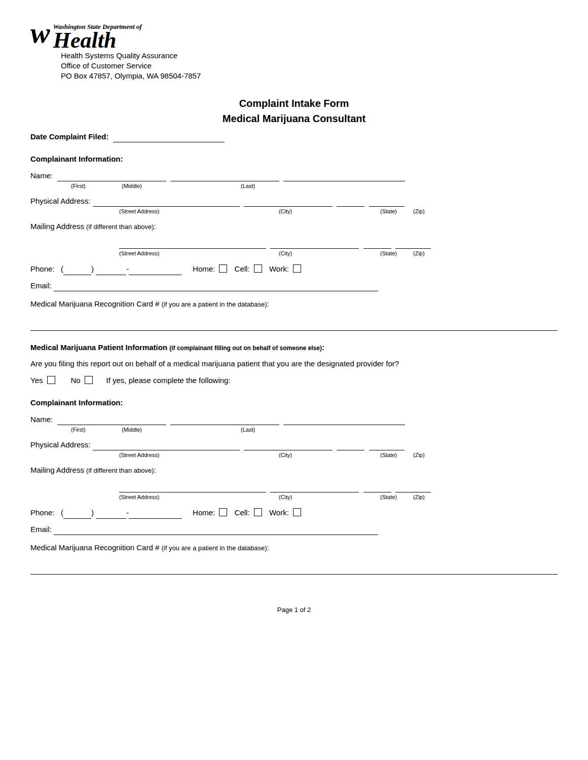w
Washington State Department of
Health
Health Systems Quality Assurance
Office of Customer Service
PO Box 47857, Olympia, WA 98504-7857
Complaint Intake Form Medical Marijuana Consultant
Date Complaint Filed:
Complainant Information:
Name:
(First)(Middle)(Last)
Physical Address:
(Street Address)(City)(State)(Zip)
Mailing Address (if different than above):
(Street Address)(City)(State)(Zip)
Phone: ( ) - Home: Cell: Work:
Email:
Medical Marijuana Recognition Card # (if you are a patient in the database):
Medical Marijuana Patient Information (if complainant filling out on behalf of someone else):
Are you filing this report out on behalf of a medical marijuana patient that you are the designated provider for?
Yes No If yes, please complete the following:
Complainant Information:
Name:
(First)(Middle)(Last)
Physical Address:
(Street Address)(City)(State)(Zip)
Mailing Address (if different than above):
(Street Address)(City)(State)(Zip)
Phone: ( ) - Home: Cell: Work:
Email:
Medical Marijuana Recognition Card # (if you are a patient in the database):
Page 1 of 2